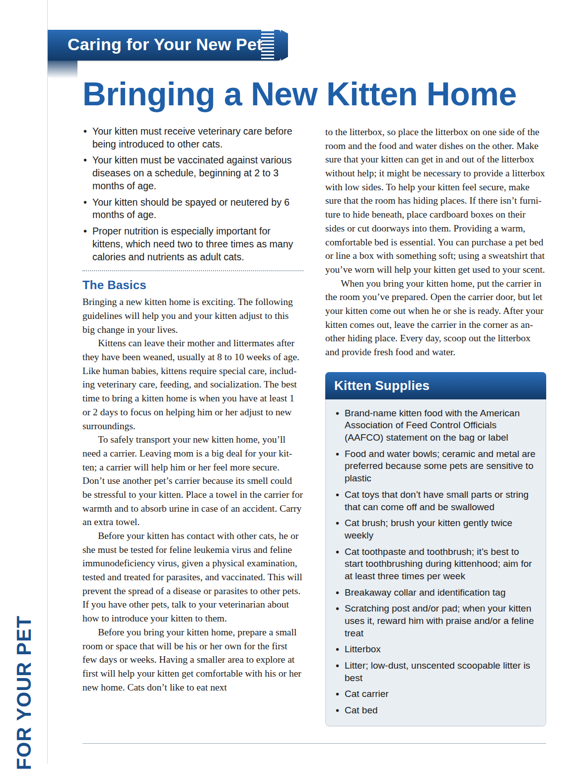FOR YOUR PET
Caring for Your New Pet
Bringing a New Kitten Home
Your kitten must receive veterinary care before being introduced to other cats.
Your kitten must be vaccinated against various diseases on a schedule, beginning at 2 to 3 months of age.
Your kitten should be spayed or neutered by 6 months of age.
Proper nutrition is especially important for kittens, which need two to three times as many calories and nutrients as adult cats.
The Basics
Bringing a new kitten home is exciting. The following guidelines will help you and your kitten adjust to this big change in your lives.
Kittens can leave their mother and littermates after they have been weaned, usually at 8 to 10 weeks of age. Like human babies, kittens require special care, including veterinary care, feeding, and socialization. The best time to bring a kitten home is when you have at least 1 or 2 days to focus on helping him or her adjust to new surroundings.
To safely transport your new kitten home, you’ll need a carrier. Leaving mom is a big deal for your kitten; a carrier will help him or her feel more secure. Don’t use another pet’s carrier because its smell could be stressful to your kitten. Place a towel in the carrier for warmth and to absorb urine in case of an accident. Carry an extra towel.
Before your kitten has contact with other cats, he or she must be tested for feline leukemia virus and feline immunodeficiency virus, given a physical examination, tested and treated for parasites, and vaccinated. This will prevent the spread of a disease or parasites to other pets. If you have other pets, talk to your veterinarian about how to introduce your kitten to them.
Before you bring your kitten home, prepare a small room or space that will be his or her own for the first few days or weeks. Having a smaller area to explore at first will help your kitten get comfortable with his or her new home. Cats don’t like to eat next
to the litterbox, so place the litterbox on one side of the room and the food and water dishes on the other. Make sure that your kitten can get in and out of the litterbox without help; it might be necessary to provide a litterbox with low sides. To help your kitten feel secure, make sure that the room has hiding places. If there isn’t furniture to hide beneath, place cardboard boxes on their sides or cut doorways into them. Providing a warm, comfortable bed is essential. You can purchase a pet bed or line a box with something soft; using a sweatshirt that you’ve worn will help your kitten get used to your scent.
When you bring your kitten home, put the carrier in the room you’ve prepared. Open the carrier door, but let your kitten come out when he or she is ready. After your kitten comes out, leave the carrier in the corner as another hiding place. Every day, scoop out the litterbox and provide fresh food and water.
Kitten Supplies
Brand-name kitten food with the American Association of Feed Control Officials (AAFCO) statement on the bag or label
Food and water bowls; ceramic and metal are preferred because some pets are sensitive to plastic
Cat toys that don’t have small parts or string that can come off and be swallowed
Cat brush; brush your kitten gently twice weekly
Cat toothpaste and toothbrush; it’s best to start toothbrushing during kittenhood; aim for at least three times per week
Breakaway collar and identification tag
Scratching post and/or pad; when your kitten uses it, reward him with praise and/or a feline treat
Litterbox
Litter; low-dust, unscented scoopable litter is best
Cat carrier
Cat bed